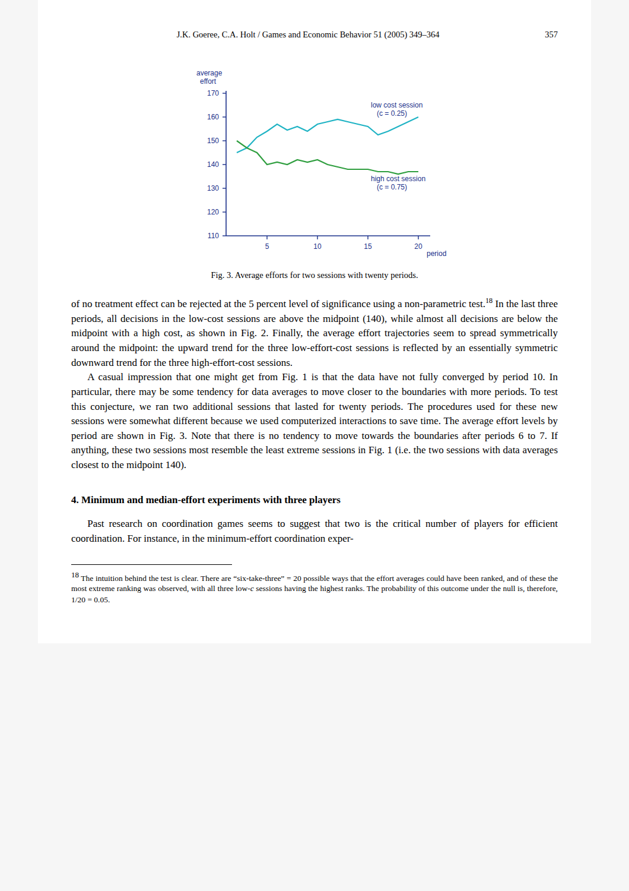J.K. Goeree, C.A. Holt / Games and Economic Behavior 51 (2005) 349–364 357
average effort 170 160 150 140 130 120 110 5 10 15 20 period low cost session (c = 0.25) high cost session (c = 0.75)
Fig. 3. Average efforts for two sessions with twenty periods.
of no treatment effect can be rejected at the 5 percent level of significance using a non-parametric test.18 In the last three periods, all decisions in the low-cost sessions are above the midpoint (140), while almost all decisions are below the midpoint with a high cost, as shown in Fig. 2. Finally, the average effort trajectories seem to spread symmetrically around the midpoint: the upward trend for the three low-effort-cost sessions is reflected by an essentially symmetric downward trend for the three high-effort-cost sessions.
A casual impression that one might get from Fig. 1 is that the data have not fully converged by period 10. In particular, there may be some tendency for data averages to move closer to the boundaries with more periods. To test this conjecture, we ran two additional sessions that lasted for twenty periods. The procedures used for these new sessions were somewhat different because we used computerized interactions to save time. The average effort levels by period are shown in Fig. 3. Note that there is no tendency to move towards the boundaries after periods 6 to 7. If anything, these two sessions most resemble the least extreme sessions in Fig. 1 (i.e. the two sessions with data averages closest to the midpoint 140).
4. Minimum and median-effort experiments with three players
Past research on coordination games seems to suggest that two is the critical number of players for efficient coordination. For instance, in the minimum-effort coordination exper-
18 The intuition behind the test is clear. There are “six-take-three” = 20 possible ways that the effort averages could have been ranked, and of these the most extreme ranking was observed, with all three low-c sessions having the highest ranks. The probability of this outcome under the null is, therefore, 1/20 = 0.05.